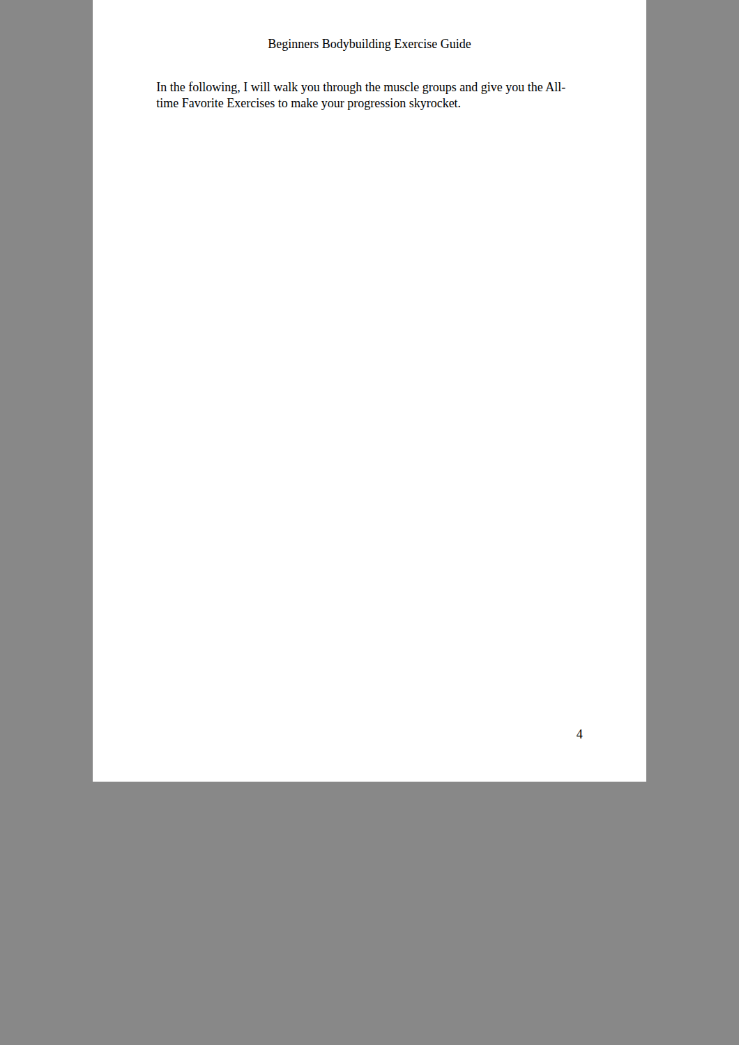Beginners Bodybuilding Exercise Guide
In the following, I will walk you through the muscle groups and give you the All-time Favorite Exercises to make your progression skyrocket.
4